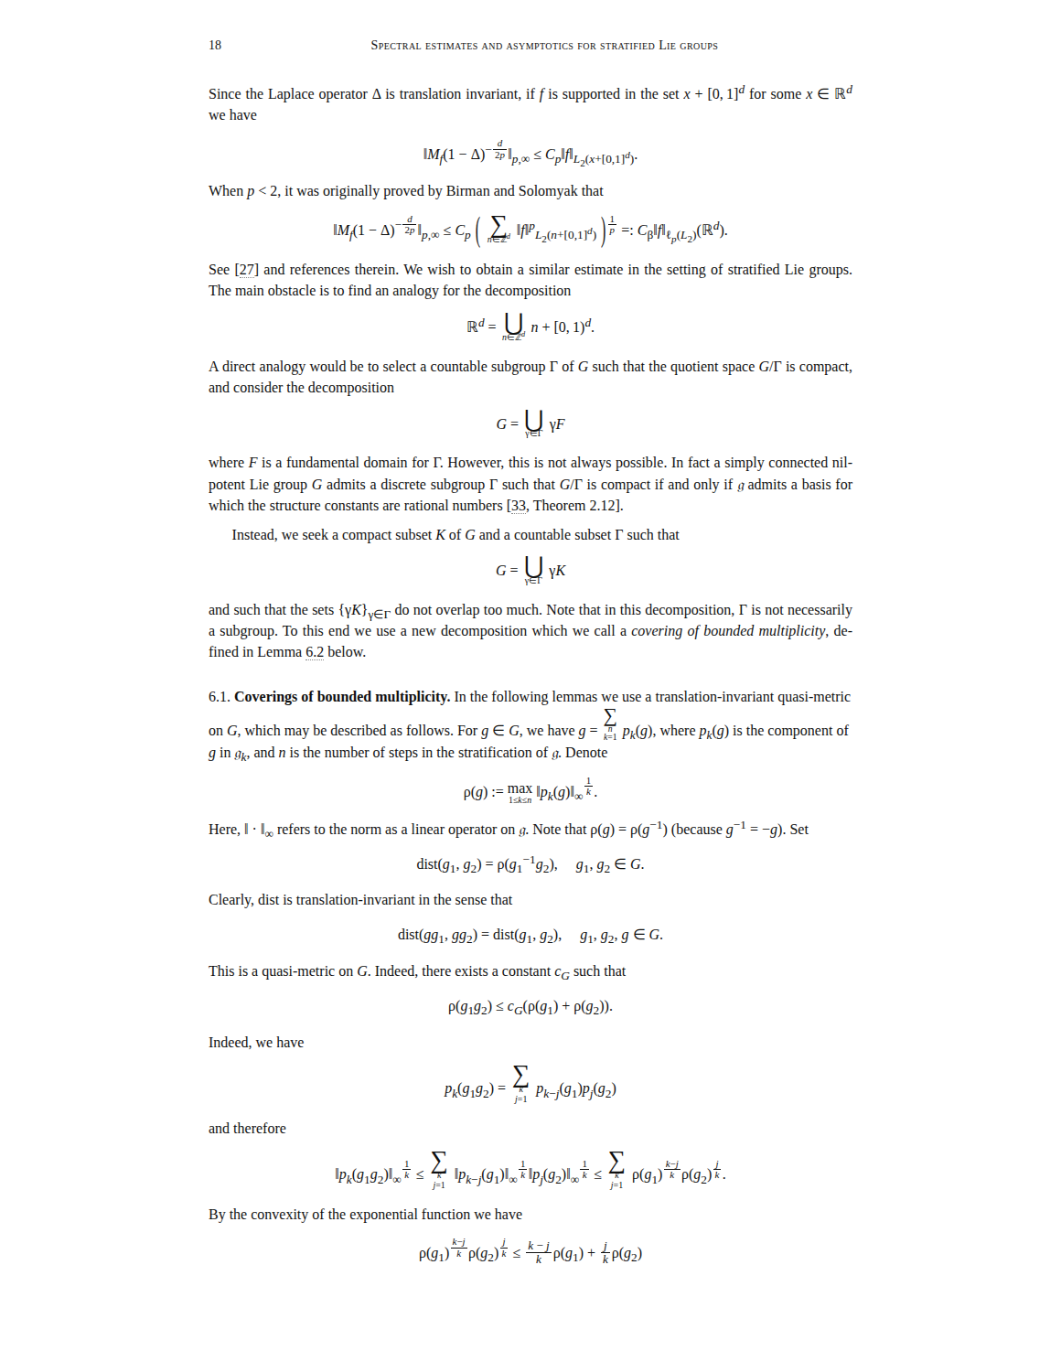18 Spectral estimates and asymptotics for stratified Lie groups
Since the Laplace operator Δ is translation invariant, if f is supported in the set x + [0, 1]d for some x ∈ ℝd we have
‖Mf(1 − Δ)−d 2p‖p,∞ ≤ Cp‖f‖L2(x+[0,1]d).
When p < 2, it was originally proved by Birman and Solomyak that
‖Mf(1 − Δ)−d 2p‖p,∞ ≤ Cp ( ∑n∈ℤd ‖f‖pL2(n+[0,1]d) )1 p =: Cβ‖f‖ℓp(L2)(ℝd).
See [27] and references therein. We wish to obtain a similar estimate in the setting of stratified Lie groups. The main obstacle is to find an analogy for the decomposition
ℝd = ⋃n∈ℤd n + [0, 1)d.
A direct analogy would be to select a countable subgroup Γ of G such that the quotient space G/Γ is compact, and consider the decomposition
G = ⋃γ∈Γ γF
where F is a fundamental domain for Γ. However, this is not always possible. In fact a simply connected nilpotent Lie group G admits a discrete subgroup Γ such that G/Γ is compact if and only if 𝔤 admits a basis for which the structure constants are rational numbers [33, Theorem 2.12].
Instead, we seek a compact subset K of G and a countable subset Γ such that
G = ⋃γ∈Γ γK
and such that the sets {γK}γ∈Γ do not overlap too much. Note that in this decomposition, Γ is not necessarily a subgroup. To this end we use a new decomposition which we call a covering of bounded multiplicity, defined in Lemma 6.2 below.
6.1. Coverings of bounded multiplicity. In the following lemmas we use a translation-invariant quasi-metric on G, which may be described as follows. For g ∈ G, we have g = ∑nk=1 pk(g), where pk(g) is the component of g in 𝔤k, and n is the number of steps in the stratification of 𝔤. Denote
ρ(g) := max 1≤k≤n ‖pk(g)‖∞1 k.
Here, ‖ · ‖∞ refers to the norm as a linear operator on 𝔤. Note that ρ(g) = ρ(g−1) (because g−1 = −g). Set
dist(g1, g2) = ρ(g1−1g2), g1, g2 ∈ G.
Clearly, dist is translation-invariant in the sense that
dist(gg1, gg2) = dist(g1, g2), g1, g2, g ∈ G.
This is a quasi-metric on G. Indeed, there exists a constant cG such that
ρ(g1g2) ≤ cG(ρ(g1) + ρ(g2)).
Indeed, we have
pk(g1g2) = ∑kj=1 pk−j(g1)pj(g2)
and therefore
‖pk(g1g2)‖∞1 k ≤ ∑kj=1 ‖pk−j(g1)‖∞1 k‖pj(g2)‖∞1 k ≤ ∑kj=1 ρ(g1)k−j kρ(g2)jk.
By the convexity of the exponential function we have
ρ(g1)k−j kρ(g2)jk ≤ k − j kρ(g1) + jkρ(g2)